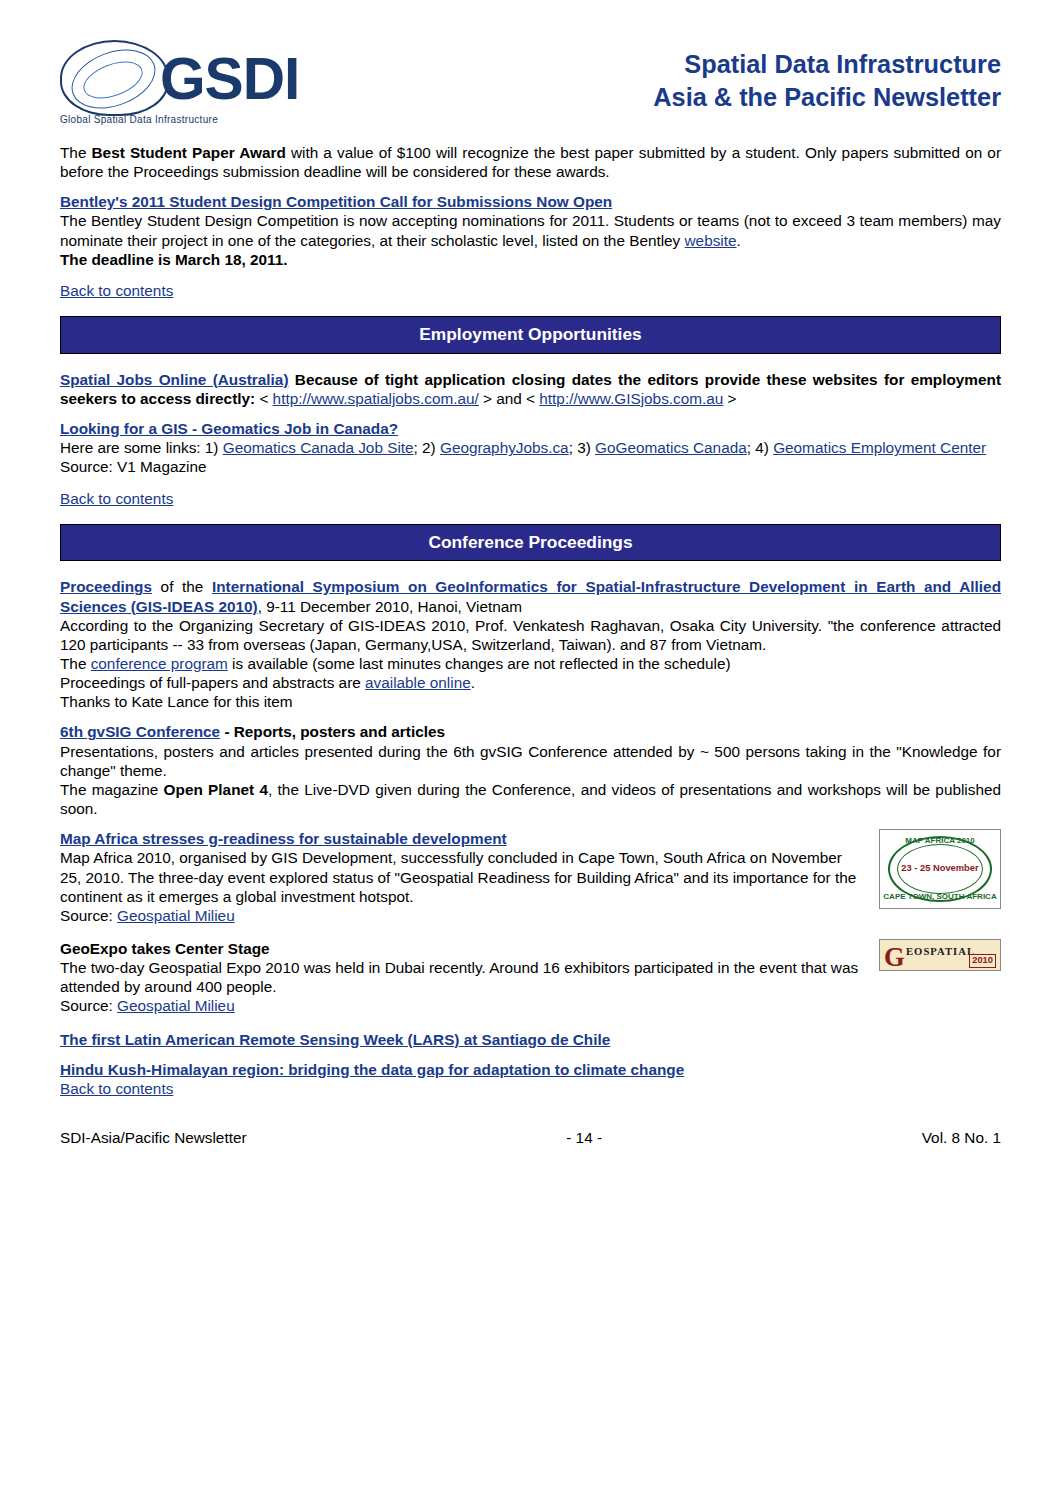GSDI
Global Spatial Data Infrastructure
Spatial Data Infrastructure
Asia & the Pacific Newsletter
The Best Student Paper Award with a value of $100 will recognize the best paper submitted by a student. Only papers submitted on or before the Proceedings submission deadline will be considered for these awards.
Bentley's 2011 Student Design Competition Call for Submissions Now Open
The Bentley Student Design Competition is now accepting nominations for 2011. Students or teams (not to exceed 3 team members) may nominate their project in one of the categories, at their scholastic level, listed on the Bentley website.
The deadline is March 18, 2011.
Back to contents
Employment Opportunities
Spatial Jobs Online (Australia) Because of tight application closing dates the editors provide these websites for employment seekers to access directly: < http://www.spatialjobs.com.au/ > and < http://www.GISjobs.com.au >
Looking for a GIS - Geomatics Job in Canada?
Here are some links: 1) Geomatics Canada Job Site; 2) GeographyJobs.ca; 3) GoGeomatics Canada; 4) Geomatics Employment Center
Source: V1 Magazine
Back to contents
Conference Proceedings
Proceedings of the International Symposium on GeoInformatics for Spatial-Infrastructure Development in Earth and Allied Sciences (GIS-IDEAS 2010), 9-11 December 2010, Hanoi, Vietnam
According to the Organizing Secretary of GIS-IDEAS 2010, Prof. Venkatesh Raghavan, Osaka City University. "the conference attracted 120 participants -- 33 from overseas (Japan, Germany,USA, Switzerland, Taiwan). and 87 from Vietnam.
The conference program is available (some last minutes changes are not reflected in the schedule)
Proceedings of full-papers and abstracts are available online.
Thanks to Kate Lance for this item
6th gvSIG Conference - Reports, posters and articles
Presentations, posters and articles presented during the 6th gvSIG Conference attended by ~ 500 persons taking in the "Knowledge for change" theme.
The magazine Open Planet 4, the Live-DVD given during the Conference, and videos of presentations and workshops will be published soon.
Map Africa stresses g-readiness for sustainable development
Map Africa 2010, organised by GIS Development, successfully concluded in Cape Town, South Africa on November 25, 2010. The three-day event explored status of "Geospatial Readiness for Building Africa" and its importance for the continent as it emerges a global investment hotspot.
Source: Geospatial Milieu
MAP AFRICA 2010
23 - 25 November
CAPE TOWN, SOUTH AFRICA
GeoExpo takes Center Stage
The two-day Geospatial Expo 2010 was held in Dubai recently. Around 16 exhibitors participated in the event that was attended by around 400 people.
Source: Geospatial Milieu
G
EOSPATIAL
2010
The first Latin American Remote Sensing Week (LARS) at Santiago de Chile
Hindu Kush-Himalayan region: bridging the data gap for adaptation to climate change
Back to contents
SDI-Asia/Pacific Newsletter
- 14 -
Vol. 8 No. 1